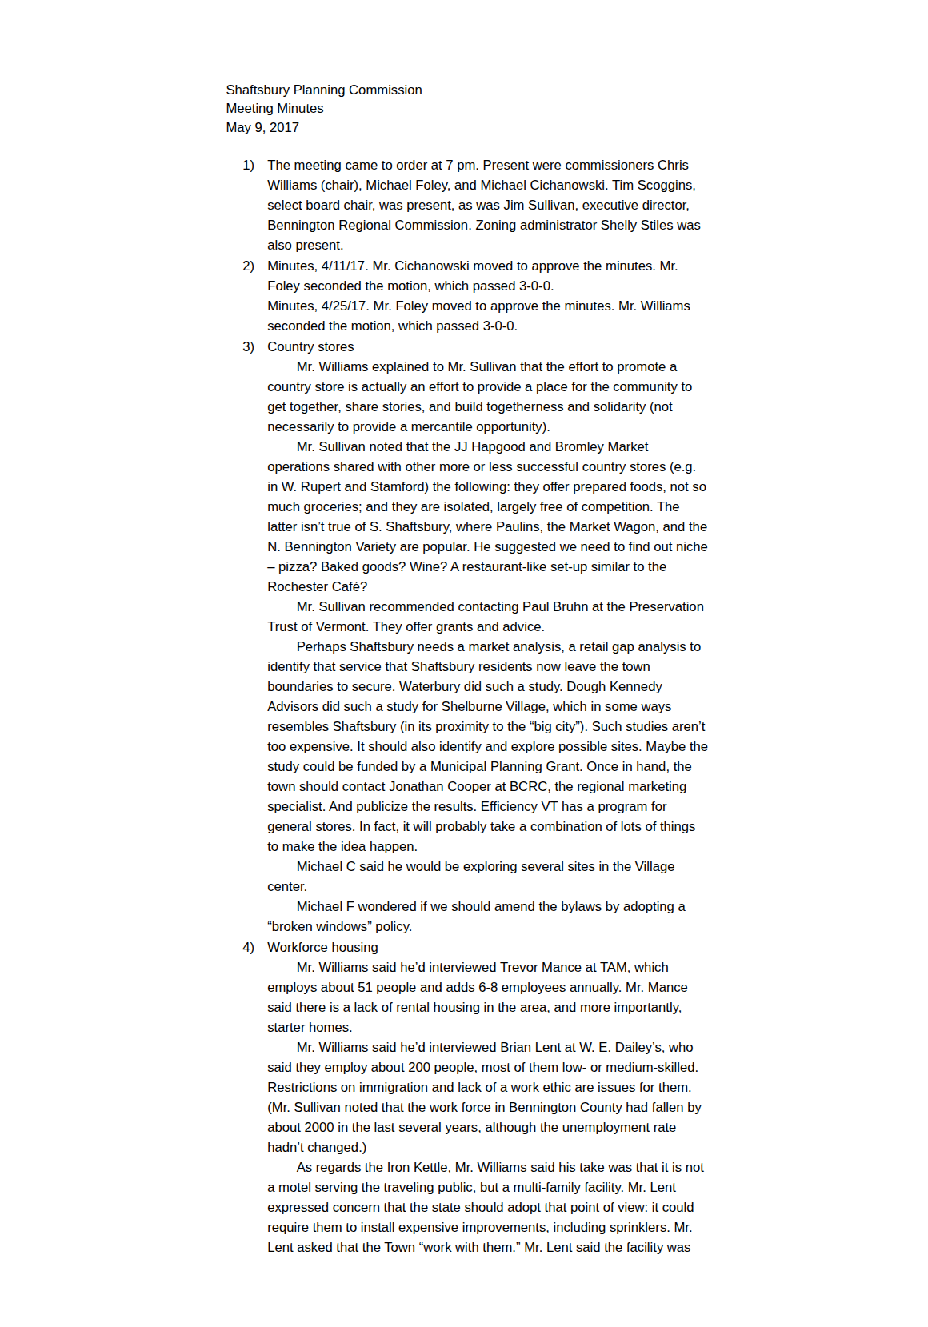Shaftsbury Planning Commission
Meeting Minutes
May 9, 2017
The meeting came to order at 7 pm. Present were commissioners Chris Williams (chair), Michael Foley, and Michael Cichanowski. Tim Scoggins, select board chair, was present, as was Jim Sullivan, executive director, Bennington Regional Commission. Zoning administrator Shelly Stiles was also present.
Minutes, 4/11/17. Mr. Cichanowski moved to approve the minutes. Mr. Foley seconded the motion, which passed 3-0-0.
Minutes, 4/25/17. Mr. Foley moved to approve the minutes. Mr. Williams seconded the motion, which passed 3-0-0.
Country stores
Mr. Williams explained to Mr. Sullivan that the effort to promote a country store is actually an effort to provide a place for the community to get together, share stories, and build togetherness and solidarity (not necessarily to provide a mercantile opportunity).
Mr. Sullivan noted that the JJ Hapgood and Bromley Market operations shared with other more or less successful country stores (e.g. in W. Rupert and Stamford) the following: they offer prepared foods, not so much groceries; and they are isolated, largely free of competition. The latter isn’t true of S. Shaftsbury, where Paulins, the Market Wagon, and the N. Bennington Variety are popular. He suggested we need to find out niche – pizza? Baked goods? Wine? A restaurant-like set-up similar to the Rochester Café?
Mr. Sullivan recommended contacting Paul Bruhn at the Preservation Trust of Vermont. They offer grants and advice.
Perhaps Shaftsbury needs a market analysis, a retail gap analysis to identify that service that Shaftsbury residents now leave the town boundaries to secure. Waterbury did such a study. Dough Kennedy Advisors did such a study for Shelburne Village, which in some ways resembles Shaftsbury (in its proximity to the “big city”). Such studies aren’t too expensive. It should also identify and explore possible sites. Maybe the study could be funded by a Municipal Planning Grant. Once in hand, the town should contact Jonathan Cooper at BCRC, the regional marketing specialist. And publicize the results. Efficiency VT has a program for general stores. In fact, it will probably take a combination of lots of things to make the idea happen.
Michael C said he would be exploring several sites in the Village center.
Michael F wondered if we should amend the bylaws by adopting a “broken windows” policy.
Workforce housing
Mr. Williams said he’d interviewed Trevor Mance at TAM, which employs about 51 people and adds 6-8 employees annually. Mr. Mance said there is a lack of rental housing in the area, and more importantly, starter homes.
Mr. Williams said he’d interviewed Brian Lent at W. E. Dailey’s, who said they employ about 200 people, most of them low- or medium-skilled. Restrictions on immigration and lack of a work ethic are issues for them. (Mr. Sullivan noted that the work force in Bennington County had fallen by about 2000 in the last several years, although the unemployment rate hadn’t changed.)
As regards the Iron Kettle, Mr. Williams said his take was that it is not a motel serving the traveling public, but a multi-family facility. Mr. Lent expressed concern that the state should adopt that point of view: it could require them to install expensive improvements, including sprinklers. Mr. Lent asked that the Town “work with them.” Mr. Lent said the facility was